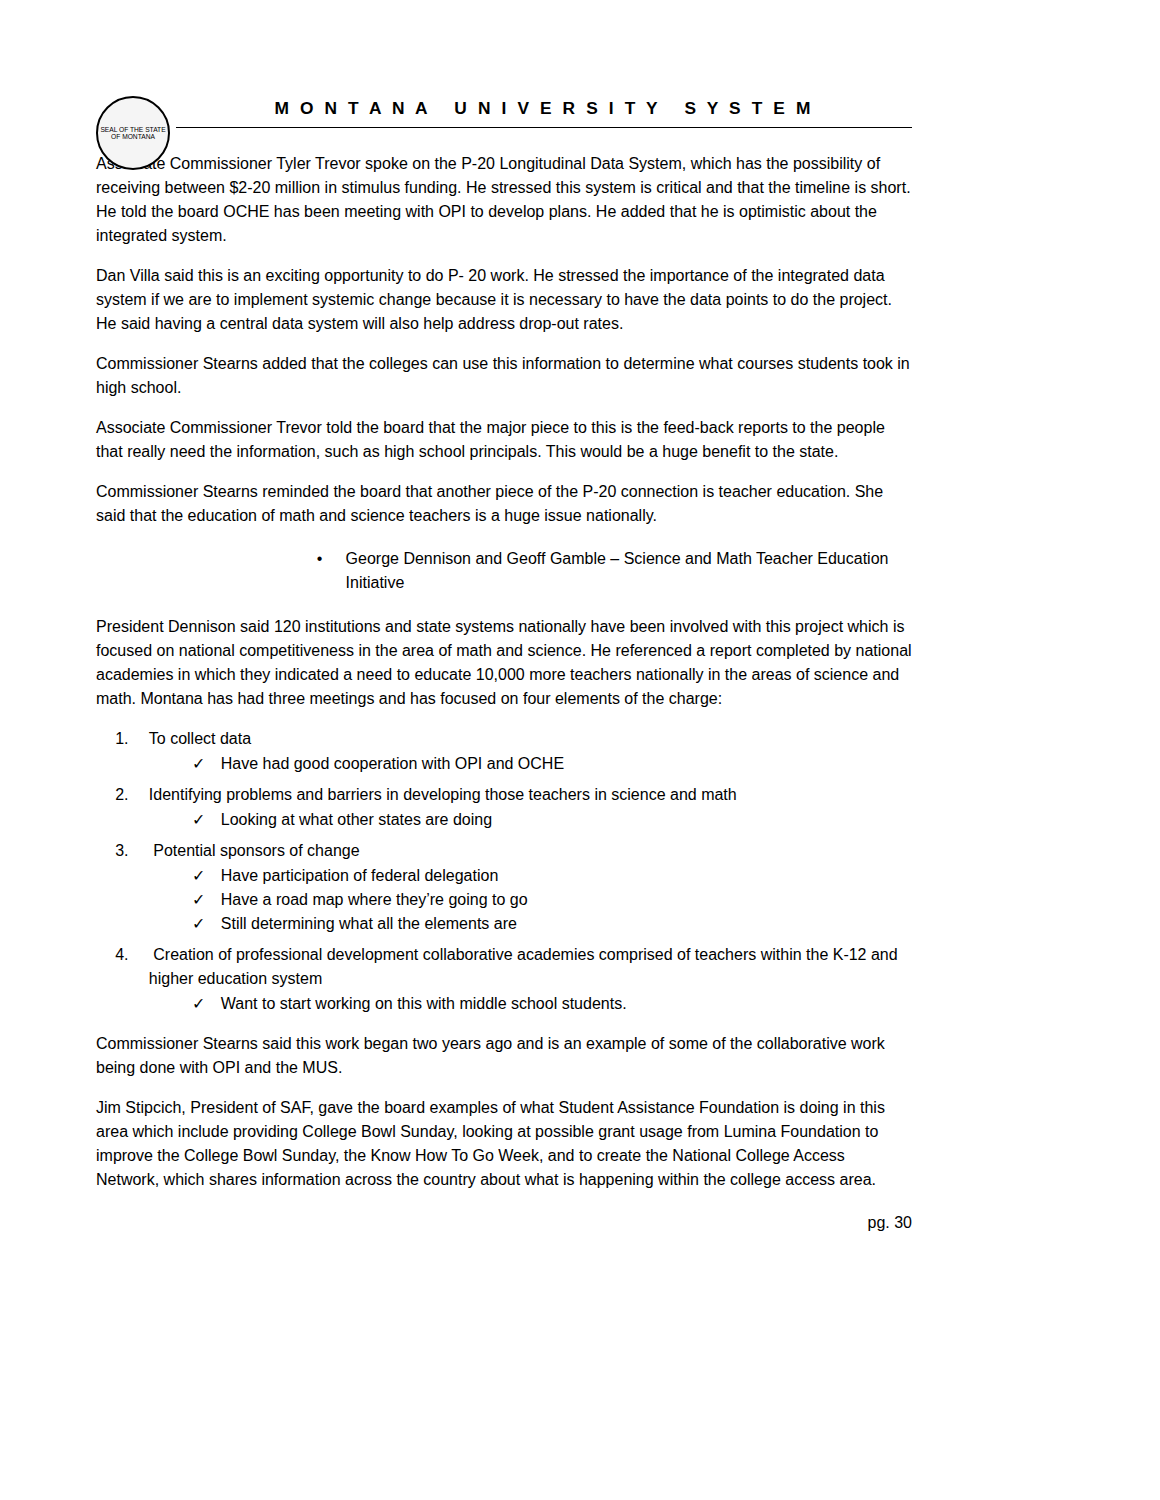SEAL OF THE STATE OF MONTANA
M O N T A N A U N I V E R S I T Y S Y S T E M
Associate Commissioner Tyler Trevor spoke on the P-20 Longitudinal Data System, which has the possibility of receiving between $2-20 million in stimulus funding. He stressed this system is critical and that the timeline is short. He told the board OCHE has been meeting with OPI to develop plans. He added that he is optimistic about the integrated system.
Dan Villa said this is an exciting opportunity to do P- 20 work. He stressed the importance of the integrated data system if we are to implement systemic change because it is necessary to have the data points to do the project. He said having a central data system will also help address drop-out rates.
Commissioner Stearns added that the colleges can use this information to determine what courses students took in high school.
Associate Commissioner Trevor told the board that the major piece to this is the feed-back reports to the people that really need the information, such as high school principals. This would be a huge benefit to the state.
Commissioner Stearns reminded the board that another piece of the P-20 connection is teacher education. She said that the education of math and science teachers is a huge issue nationally.
George Dennison and Geoff Gamble – Science and Math Teacher Education Initiative
President Dennison said 120 institutions and state systems nationally have been involved with this project which is focused on national competitiveness in the area of math and science. He referenced a report completed by national academies in which they indicated a need to educate 10,000 more teachers nationally in the areas of science and math. Montana has had three meetings and has focused on four elements of the charge:
1. To collect data
Have had good cooperation with OPI and OCHE
2. Identifying problems and barriers in developing those teachers in science and math
Looking at what other states are doing
3. Potential sponsors of change
Have participation of federal delegation
Have a road map where they’re going to go
Still determining what all the elements are
4. Creation of professional development collaborative academies comprised of teachers within the K-12 and higher education system
Want to start working on this with middle school students.
Commissioner Stearns said this work began two years ago and is an example of some of the collaborative work being done with OPI and the MUS.
Jim Stipcich, President of SAF, gave the board examples of what Student Assistance Foundation is doing in this area which include providing College Bowl Sunday, looking at possible grant usage from Lumina Foundation to improve the College Bowl Sunday, the Know How To Go Week, and to create the National College Access Network, which shares information across the country about what is happening within the college access area.
pg. 30